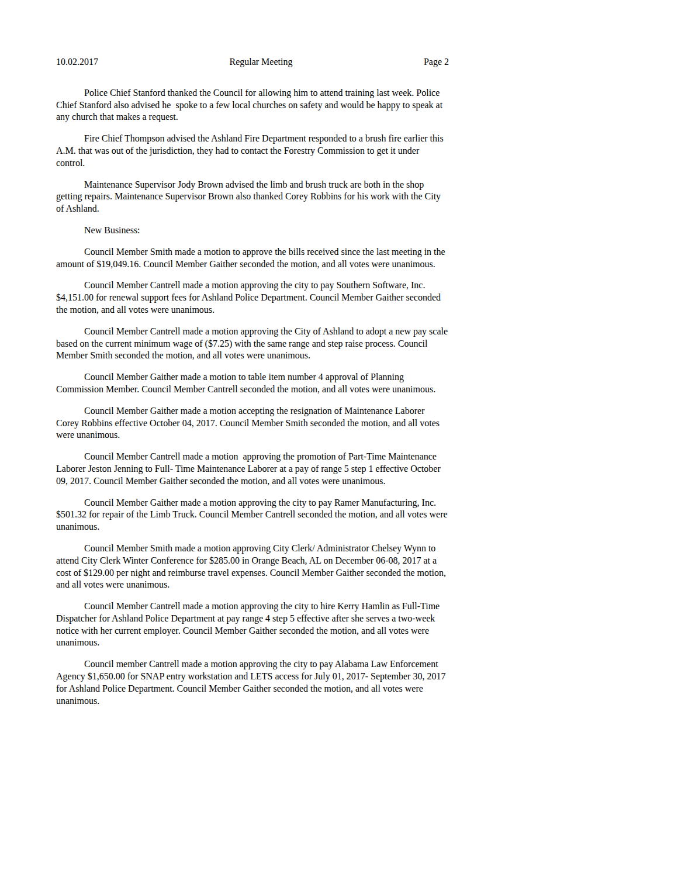10.02.2017 Regular Meeting Page 2
Police Chief Stanford thanked the Council for allowing him to attend training last week. Police Chief Stanford also advised he spoke to a few local churches on safety and would be happy to speak at any church that makes a request.
Fire Chief Thompson advised the Ashland Fire Department responded to a brush fire earlier this A.M. that was out of the jurisdiction, they had to contact the Forestry Commission to get it under control.
Maintenance Supervisor Jody Brown advised the limb and brush truck are both in the shop getting repairs. Maintenance Supervisor Brown also thanked Corey Robbins for his work with the City of Ashland.
New Business:
Council Member Smith made a motion to approve the bills received since the last meeting in the amount of $19,049.16. Council Member Gaither seconded the motion, and all votes were unanimous.
Council Member Cantrell made a motion approving the city to pay Southern Software, Inc. $4,151.00 for renewal support fees for Ashland Police Department. Council Member Gaither seconded the motion, and all votes were unanimous.
Council Member Cantrell made a motion approving the City of Ashland to adopt a new pay scale based on the current minimum wage of ($7.25) with the same range and step raise process. Council Member Smith seconded the motion, and all votes were unanimous.
Council Member Gaither made a motion to table item number 4 approval of Planning Commission Member. Council Member Cantrell seconded the motion, and all votes were unanimous.
Council Member Gaither made a motion accepting the resignation of Maintenance Laborer Corey Robbins effective October 04, 2017. Council Member Smith seconded the motion, and all votes were unanimous.
Council Member Cantrell made a motion approving the promotion of Part-Time Maintenance Laborer Jeston Jenning to Full- Time Maintenance Laborer at a pay of range 5 step 1 effective October 09, 2017. Council Member Gaither seconded the motion, and all votes were unanimous.
Council Member Gaither made a motion approving the city to pay Ramer Manufacturing, Inc. $501.32 for repair of the Limb Truck. Council Member Cantrell seconded the motion, and all votes were unanimous.
Council Member Smith made a motion approving City Clerk/ Administrator Chelsey Wynn to attend City Clerk Winter Conference for $285.00 in Orange Beach, AL on December 06-08, 2017 at a cost of $129.00 per night and reimburse travel expenses. Council Member Gaither seconded the motion, and all votes were unanimous.
Council Member Cantrell made a motion approving the city to hire Kerry Hamlin as Full-Time Dispatcher for Ashland Police Department at pay range 4 step 5 effective after she serves a two-week notice with her current employer. Council Member Gaither seconded the motion, and all votes were unanimous.
Council member Cantrell made a motion approving the city to pay Alabama Law Enforcement Agency $1,650.00 for SNAP entry workstation and LETS access for July 01, 2017- September 30, 2017 for Ashland Police Department. Council Member Gaither seconded the motion, and all votes were unanimous.